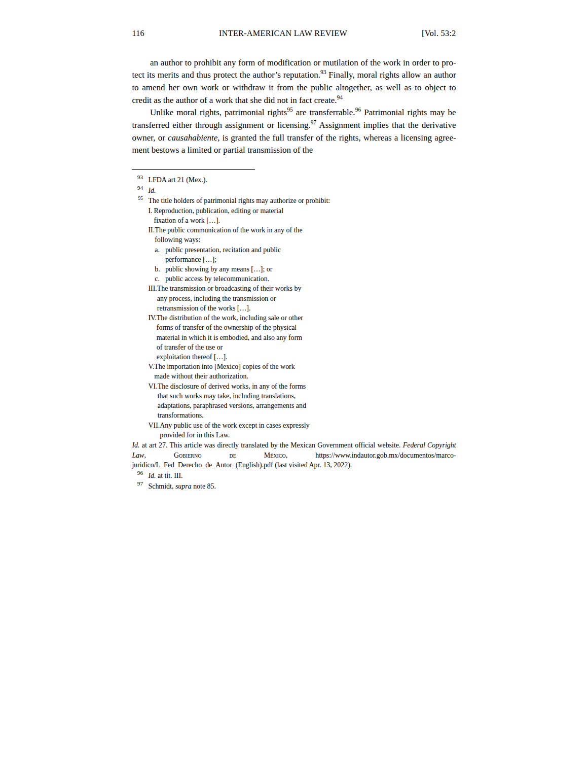116 INTER-AMERICAN LAW REVIEW [Vol. 53:2
an author to prohibit any form of modification or mutilation of the work in order to protect its merits and thus protect the author’s reputation.93 Finally, moral rights allow an author to amend her own work or withdraw it from the public altogether, as well as to object to credit as the author of a work that she did not in fact create.94
Unlike moral rights, patrimonial rights95 are transferrable.96 Patrimonial rights may be transferred either through assignment or licensing.97 Assignment implies that the derivative owner, or causahabiente, is granted the full transfer of the rights, whereas a licensing agreement bestows a limited or partial transmission of the
93
LFDA art 21 (Mex.).
94
Id.
95
The title holders of patrimonial rights may authorize or prohibit:
I. Reproduction, publication, editing or material fixation of a work […].
II. The public communication of the work in any of the following ways:
a. public presentation, recitation and public performance […];
b. public showing by any means […]; or
c. public access by telecommunication.
III. The transmission or broadcasting of their works by any process, including the transmission or retransmission of the works […].
IV. The distribution of the work, including sale or other forms of transfer of the ownership of the physical material in which it is embodied, and also any form of transfer of the use or
exploitation thereof […].
V. The importation into [Mexico] copies of the work made without their authorization.
VI. The disclosure of derived works, in any of the forms that such works may take, including translations, adaptations, paraphrased versions, arrangements and transformations.
VII. Any public use of the work except in cases expressly provided for in this Law.
Id. at art 27. This article was directly translated by the Mexican Government official website. Federal Copyright Law, Gobierno de México, https://www.indautor.gob.mx/documentos/marco-juridico/L_Fed_Derecho_de_Autor_(English).pdf (last visited Apr. 13, 2022).
96
Id. at tit. III.
97
Schmidt, supra note 85.